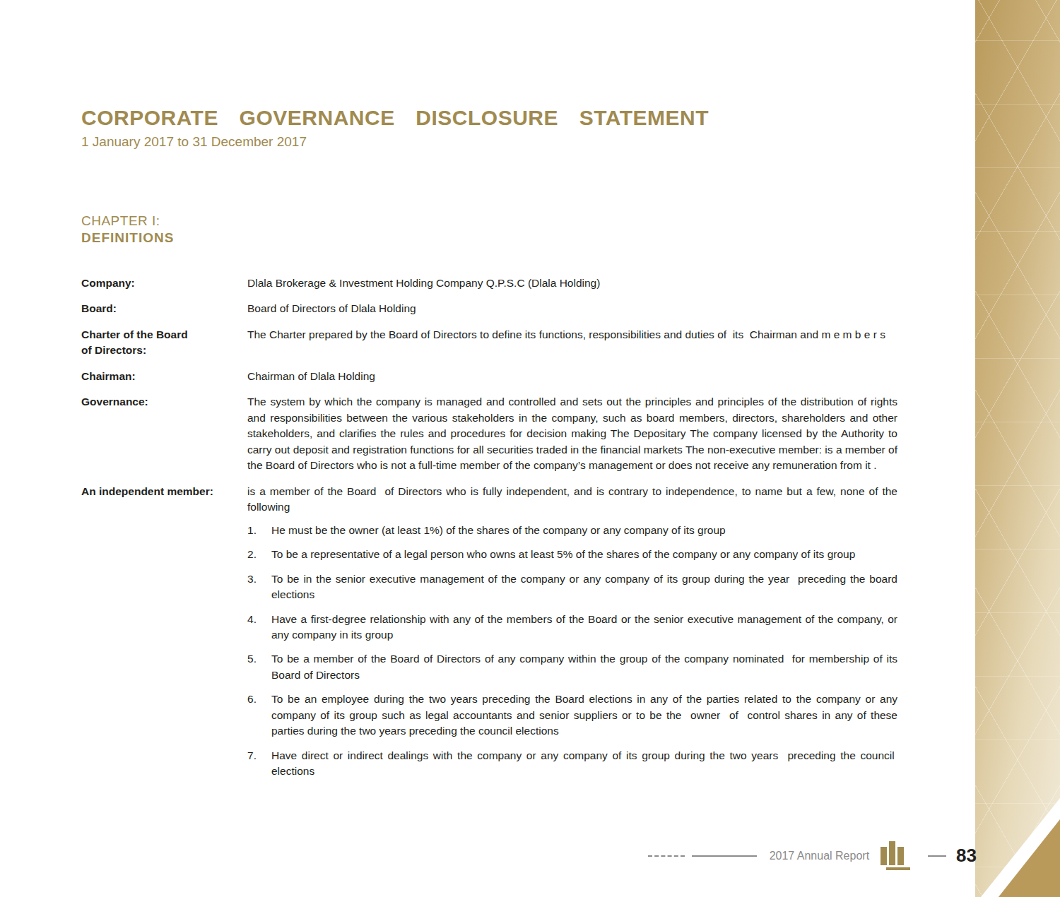Corporate Governance Disclosure Statement
1 January 2017 to 31 December 2017
CHAPTER I:DEFINITIONS
| Company: | Dlala Brokerage & Investment Holding Company Q.P.S.C (Dlala Holding) |
| Board: | Board of Directors of Dlala Holding |
| Charter of the Board of Directors: | The Charter prepared by the Board of Directors to define its functions, responsibilities and duties of its Chairman and m e m b e r s |
| Chairman: | Chairman of Dlala Holding |
| Governance: | The system by which the company is managed and controlled and sets out the principles and principles of the distribution of rights and responsibilities between the various stakeholders in the company, such as board members, directors, shareholders and other stakeholders, and clarifies the rules and procedures for decision making The Depositary The company licensed by the Authority to carry out deposit and registration functions for all securities traded in the financial markets The non-executive member: is a member of the Board of Directors who is not a full-time member of the company’s management or does not receive any remuneration from it . |
| An independent member: | is a member of the Board of Directors who is fully independent, and is contrary to independence, to name but a few, none of the following He must be the owner (at least 1%) of the shares of the company or any company of its group To be a representative of a legal person who owns at least 5% of the shares of the company or any company of its group To be in the senior executive management of the company or any company of its group during the year preceding the board elections Have a first-degree relationship with any of the members of the Board or the senior executive management of the company, or any company in its group To be a member of the Board of Directors of any company within the group of the company nominated for membership of its Board of Directors To be an employee during the two years preceding the Board elections in any of the parties related to the company or any company of its group such as legal accountants and senior suppliers or to be the owner of control shares in any of these parties during the two years preceding the council elections Have direct or indirect dealings with the company or any company of its group during the two years preceding the council elections |
2017 Annual Report
83